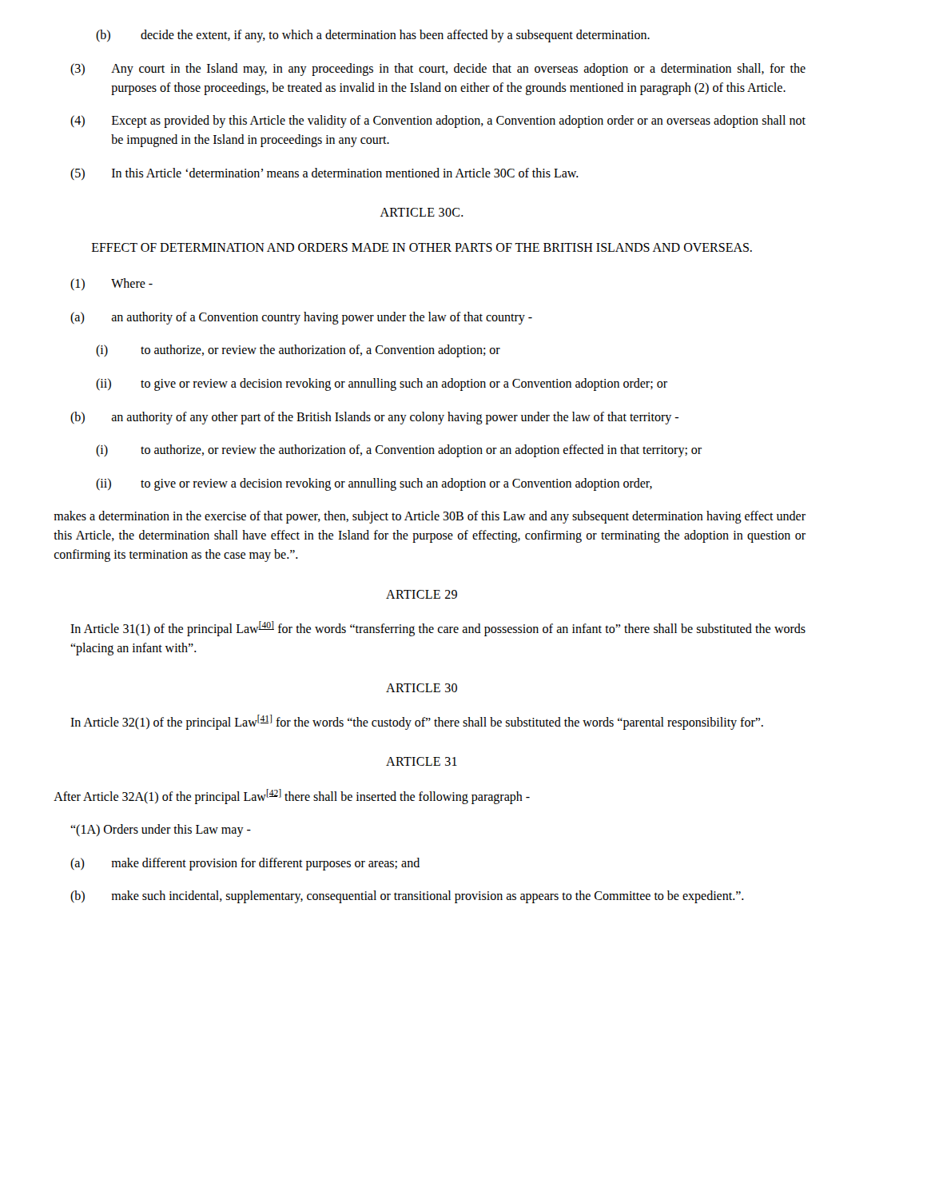(b)
decide the extent, if any, to which a determination has been affected by a subsequent determination.
(3)
Any court in the Island may, in any proceedings in that court, decide that an overseas adoption or a determination shall, for the purposes of those proceedings, be treated as invalid in the Island on either of the grounds mentioned in paragraph (2) of this Article.
(4)
Except as provided by this Article the validity of a Convention adoption, a Convention adoption order or an overseas adoption shall not be impugned in the Island in proceedings in any court.
(5)
In this Article ‘determination’ means a determination mentioned in Article 30C of this Law.
ARTICLE 30C.
Effect of determination and orders made in other parts of the British Islands and overseas.
(1)
Where -
(a)
an authority of a Convention country having power under the law of that country -
(i)
to authorize, or review the authorization of, a Convention adoption; or
(ii)
to give or review a decision revoking or annulling such an adoption or a Convention adoption order; or
(b)
an authority of any other part of the British Islands or any colony having power under the law of that territory -
(i)
to authorize, or review the authorization of, a Convention adoption or an adoption effected in that territory; or
(ii)
to give or review a decision revoking or annulling such an adoption or a Convention adoption order,
makes a determination in the exercise of that power, then, subject to Article 30B of this Law and any subsequent determination having effect under this Article, the determination shall have effect in the Island for the purpose of effecting, confirming or terminating the adoption in question or confirming its termination as the case may be.”.
ARTICLE 29
In Article 31(1) of the principal Law[40] for the words “transferring the care and possession of an infant to” there shall be substituted the words “placing an infant with”.
ARTICLE 30
In Article 32(1) of the principal Law[41] for the words “the custody of” there shall be substituted the words “parental responsibility for”.
ARTICLE 31
After Article 32A(1) of the principal Law[42] there shall be inserted the following paragraph -
“(1A) Orders under this Law may -
(a)
make different provision for different purposes or areas; and
(b)
make such incidental, supplementary, consequential or transitional provision as appears to the Committee to be expedient.”.